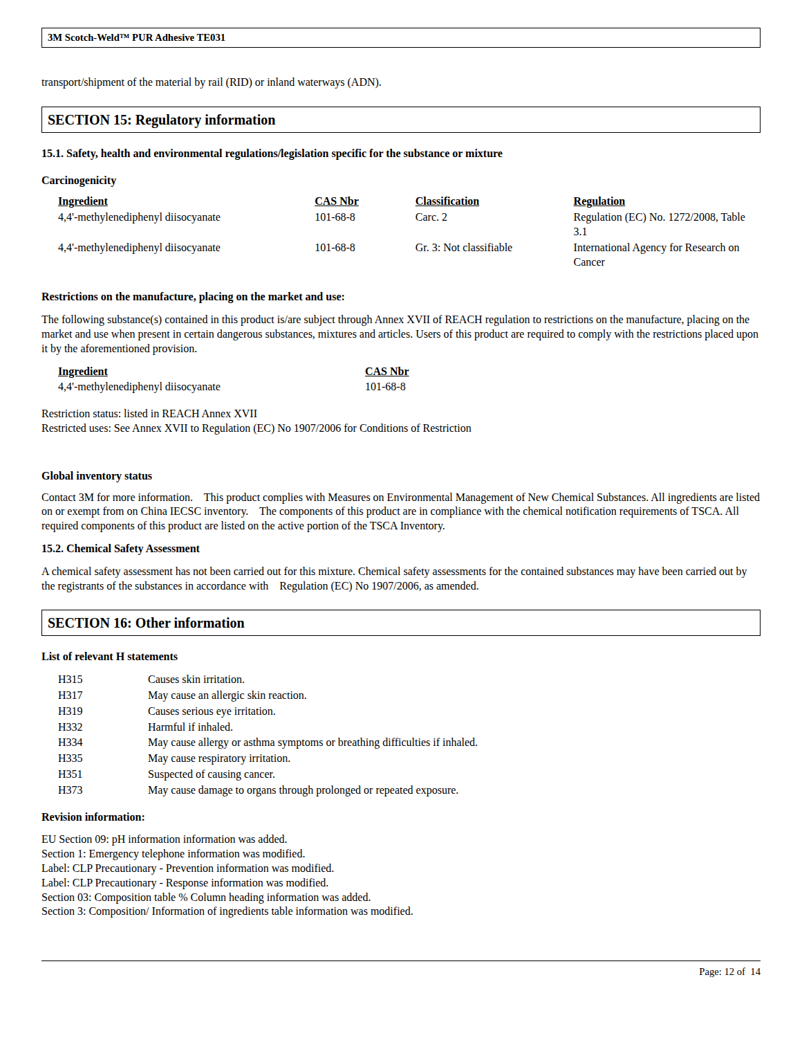3M Scotch-Weld™ PUR Adhesive TE031
transport/shipment of the material by rail (RID) or inland waterways (ADN).
SECTION 15: Regulatory information
15.1. Safety, health and environmental regulations/legislation specific for the substance or mixture
Carcinogenicity
| Ingredient | CAS Nbr | Classification | Regulation |
| --- | --- | --- | --- |
| 4,4'-methylenediphenyl diisocyanate | 101-68-8 | Carc. 2 | Regulation (EC) No. 1272/2008, Table 3.1 |
| 4,4'-methylenediphenyl diisocyanate | 101-68-8 | Gr. 3: Not classifiable | International Agency for Research on Cancer |
Restrictions on the manufacture, placing on the market and use:
The following substance(s) contained in this product is/are subject through Annex XVII of REACH regulation to restrictions on the manufacture, placing on the market and use when present in certain dangerous substances, mixtures and articles. Users of this product are required to comply with the restrictions placed upon it by the aforementioned provision.
| Ingredient | CAS Nbr |
| --- | --- |
| 4,4'-methylenediphenyl diisocyanate | 101-68-8 |
Restriction status: listed in REACH Annex XVII
Restricted uses: See Annex XVII to Regulation (EC) No 1907/2006 for Conditions of Restriction
Global inventory status
Contact 3M for more information. This product complies with Measures on Environmental Management of New Chemical Substances. All ingredients are listed on or exempt from on China IECSC inventory. The components of this product are in compliance with the chemical notification requirements of TSCA. All required components of this product are listed on the active portion of the TSCA Inventory.
15.2. Chemical Safety Assessment
A chemical safety assessment has not been carried out for this mixture. Chemical safety assessments for the contained substances may have been carried out by the registrants of the substances in accordance with Regulation (EC) No 1907/2006, as amended.
SECTION 16: Other information
List of relevant H statements
| H315 | Causes skin irritation. |
| H317 | May cause an allergic skin reaction. |
| H319 | Causes serious eye irritation. |
| H332 | Harmful if inhaled. |
| H334 | May cause allergy or asthma symptoms or breathing difficulties if inhaled. |
| H335 | May cause respiratory irritation. |
| H351 | Suspected of causing cancer. |
| H373 | May cause damage to organs through prolonged or repeated exposure. |
Revision information:
EU Section 09: pH information information was added.
Section 1: Emergency telephone information was modified.
Label: CLP Precautionary - Prevention information was modified.
Label: CLP Precautionary - Response information was modified.
Section 03: Composition table % Column heading information was added.
Section 3: Composition/ Information of ingredients table information was modified.
Page: 12 of 14